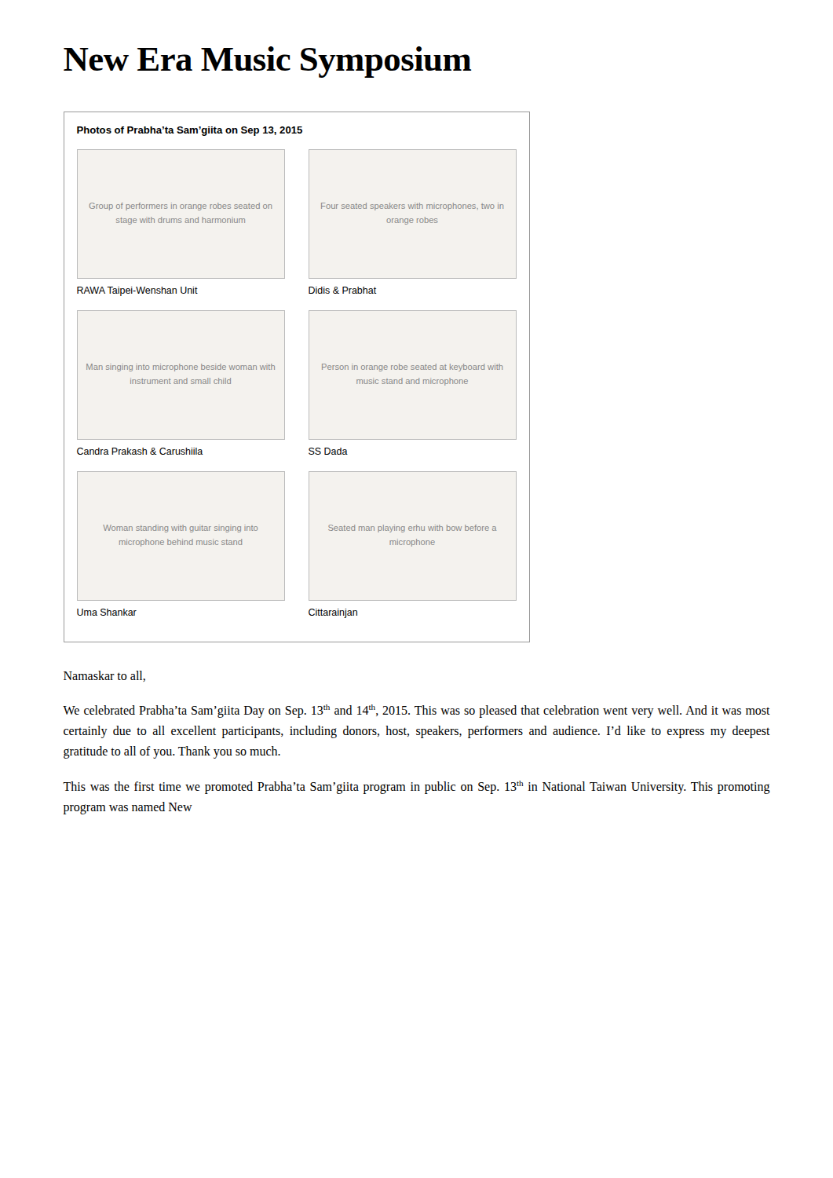New Era Music Symposium
Photos of Prabha’ta Sam’giita on Sep 13, 2015
Group of performers in orange robes seated on stage with drums and harmonium
RAWA Taipei-Wenshan Unit
Four seated speakers with microphones, two in orange robes
Didis & Prabhat
Man singing into microphone beside woman with instrument and small child
Candra Prakash & Carushiila
Person in orange robe seated at keyboard with music stand and microphone
SS Dada
Woman standing with guitar singing into microphone behind music stand
Uma Shankar
Seated man playing erhu with bow before a microphone
Cittarainjan
Namaskar to all,
We celebrated Prabha’ta Sam’giita Day on Sep. 13th and 14th, 2015. This was so pleased that celebration went very well. And it was most certainly due to all excellent participants, including donors, host, speakers, performers and audience. I’d like to express my deepest gratitude to all of you. Thank you so much.
This was the first time we promoted Prabha’ta Sam’giita program in public on Sep. 13th in National Taiwan University. This promoting program was named New